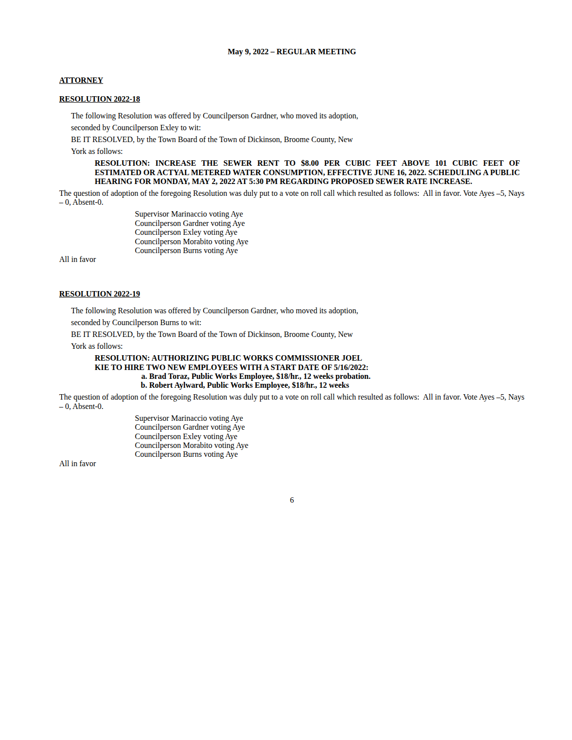May 9, 2022 – REGULAR MEETING
ATTORNEY
RESOLUTION 2022-18
The following Resolution was offered by Councilperson Gardner, who moved its adoption,
seconded by Councilperson Exley to wit:
BE IT RESOLVED, by the Town Board of the Town of Dickinson, Broome County, New
York as follows:
RESOLUTION: INCREASE THE SEWER RENT TO $8.00 PER CUBIC FEET ABOVE 101 CUBIC FEET OF ESTIMATED OR ACTYAL METERED WATER CONSUMPTION, EFFECTIVE JUNE 16, 2022. SCHEDULING A PUBLIC HEARING FOR MONDAY, MAY 2, 2022 AT 5:30 PM REGARDING PROPOSED SEWER RATE INCREASE.
The question of adoption of the foregoing Resolution was duly put to a vote on roll call which resulted as follows: All in favor. Vote Ayes –5, Nays – 0, Absent-0.
Supervisor Marinaccio voting Aye
Councilperson Gardner voting Aye
Councilperson Exley voting Aye
Councilperson Morabito voting Aye
Councilperson Burns voting Aye
All in favor
RESOLUTION 2022-19
The following Resolution was offered by Councilperson Gardner, who moved its adoption,
seconded by Councilperson Burns to wit:
BE IT RESOLVED, by the Town Board of the Town of Dickinson, Broome County, New
York as follows:
RESOLUTION: AUTHORIZING PUBLIC WORKS COMMISSIONER JOEL
KIE TO HIRE TWO NEW EMPLOYEES WITH A START DATE OF 5/16/2022:
Brad Toraz, Public Works Employee, $18/hr., 12 weeks probation.
Robert Aylward, Public Works Employee, $18/hr., 12 weeks
The question of adoption of the foregoing Resolution was duly put to a vote on roll call which resulted as follows: All in favor. Vote Ayes –5, Nays – 0, Absent-0.
Supervisor Marinaccio voting Aye
Councilperson Gardner voting Aye
Councilperson Exley voting Aye
Councilperson Morabito voting Aye
Councilperson Burns voting Aye
All in favor
6